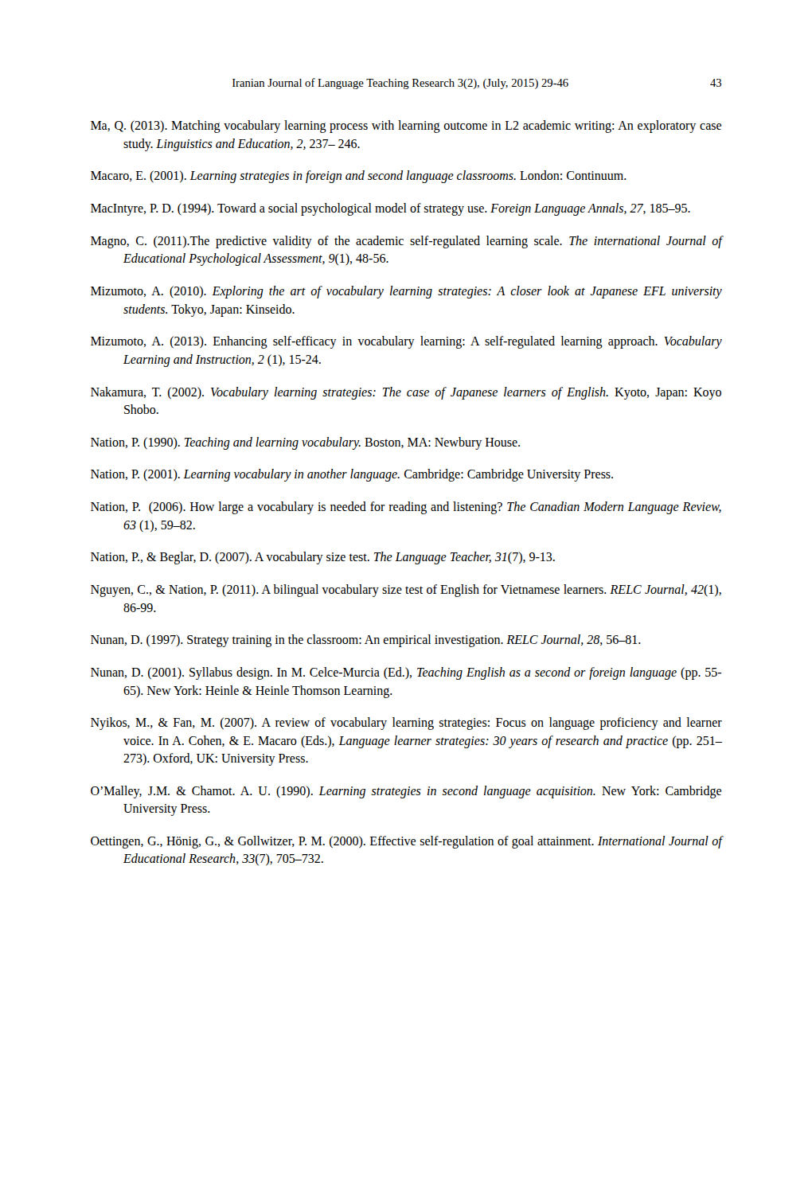43 Iranian Journal of Language Teaching Research 3(2), (July, 2015) 29-46
Ma, Q. (2013). Matching vocabulary learning process with learning outcome in L2 academic writing: An exploratory case study. Linguistics and Education, 2, 237– 246.
Macaro, E. (2001). Learning strategies in foreign and second language classrooms. London: Continuum.
MacIntyre, P. D. (1994). Toward a social psychological model of strategy use. Foreign Language Annals, 27, 185–95.
Magno, C. (2011).The predictive validity of the academic self-regulated learning scale. The international Journal of Educational Psychological Assessment, 9(1), 48-56.
Mizumoto, A. (2010). Exploring the art of vocabulary learning strategies: A closer look at Japanese EFL university students. Tokyo, Japan: Kinseido.
Mizumoto, A. (2013). Enhancing self-efficacy in vocabulary learning: A self-regulated learning approach. Vocabulary Learning and Instruction, 2 (1), 15-24.
Nakamura, T. (2002). Vocabulary learning strategies: The case of Japanese learners of English. Kyoto, Japan: Koyo Shobo.
Nation, P. (1990). Teaching and learning vocabulary. Boston, MA: Newbury House.
Nation, P. (2001). Learning vocabulary in another language. Cambridge: Cambridge University Press.
Nation, P. (2006). How large a vocabulary is needed for reading and listening? The Canadian Modern Language Review, 63 (1), 59–82.
Nation, P., & Beglar, D. (2007). A vocabulary size test. The Language Teacher, 31(7), 9-13.
Nguyen, C., & Nation, P. (2011). A bilingual vocabulary size test of English for Vietnamese learners. RELC Journal, 42(1), 86-99.
Nunan, D. (1997). Strategy training in the classroom: An empirical investigation. RELC Journal, 28, 56–81.
Nunan, D. (2001). Syllabus design. In M. Celce-Murcia (Ed.), Teaching English as a second or foreign language (pp. 55-65). New York: Heinle & Heinle Thomson Learning.
Nyikos, M., & Fan, M. (2007). A review of vocabulary learning strategies: Focus on language proficiency and learner voice. In A. Cohen, & E. Macaro (Eds.), Language learner strategies: 30 years of research and practice (pp. 251–273). Oxford, UK: University Press.
O’Malley, J.M. & Chamot. A. U. (1990). Learning strategies in second language acquisition. New York: Cambridge University Press.
Oettingen, G., Hönig, G., & Gollwitzer, P. M. (2000). Effective self-regulation of goal attainment. International Journal of Educational Research, 33(7), 705–732.